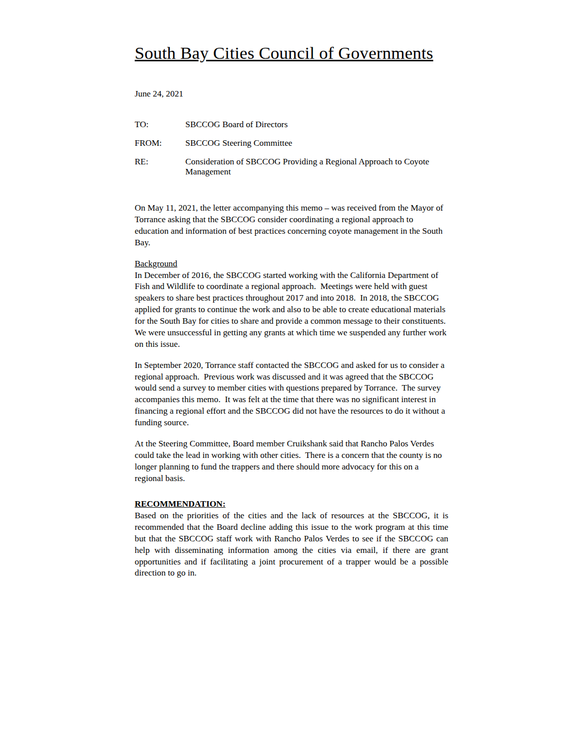South Bay Cities Council of Governments
June 24, 2021
| TO: | SBCCOG Board of Directors |
| FROM: | SBCCOG Steering Committee |
| RE: | Consideration of SBCCOG Providing a Regional Approach to Coyote Management |
On May 11, 2021, the letter accompanying this memo – was received from the Mayor of Torrance asking that the SBCCOG consider coordinating a regional approach to education and information of best practices concerning coyote management in the South Bay.
Background
In December of 2016, the SBCCOG started working with the California Department of Fish and Wildlife to coordinate a regional approach. Meetings were held with guest speakers to share best practices throughout 2017 and into 2018. In 2018, the SBCCOG applied for grants to continue the work and also to be able to create educational materials for the South Bay for cities to share and provide a common message to their constituents. We were unsuccessful in getting any grants at which time we suspended any further work on this issue.
In September 2020, Torrance staff contacted the SBCCOG and asked for us to consider a regional approach. Previous work was discussed and it was agreed that the SBCCOG would send a survey to member cities with questions prepared by Torrance. The survey accompanies this memo. It was felt at the time that there was no significant interest in financing a regional effort and the SBCCOG did not have the resources to do it without a funding source.
At the Steering Committee, Board member Cruikshank said that Rancho Palos Verdes could take the lead in working with other cities. There is a concern that the county is no longer planning to fund the trappers and there should more advocacy for this on a regional basis.
RECOMMENDATION:
Based on the priorities of the cities and the lack of resources at the SBCCOG, it is recommended that the Board decline adding this issue to the work program at this time but that the SBCCOG staff work with Rancho Palos Verdes to see if the SBCCOG can help with disseminating information among the cities via email, if there are grant opportunities and if facilitating a joint procurement of a trapper would be a possible direction to go in.